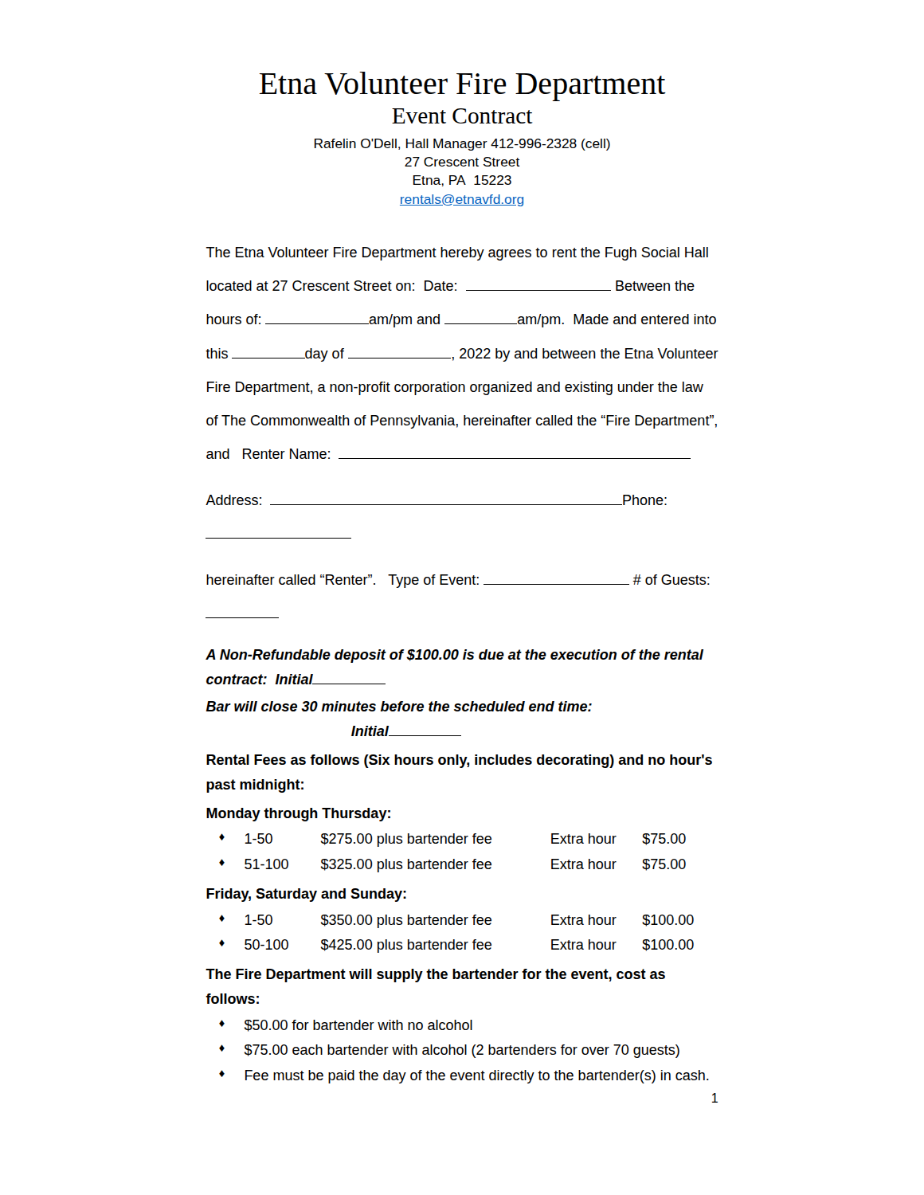Etna Volunteer Fire Department
Event Contract
Rafelin O'Dell, Hall Manager 412-996-2328 (cell)
27 Crescent Street
Etna, PA 15223
rentals@etnavfd.org
The Etna Volunteer Fire Department hereby agrees to rent the Fugh Social Hall located at 27 Crescent Street on: Date: Between the hours of: am/pm and am/pm. Made and entered into this day of , 2022 by and between the Etna Volunteer Fire Department, a non-profit corporation organized and existing under the law of The Commonwealth of Pennsylvania, hereinafter called the “Fire Department”, and Renter Name:
Address: Phone:
hereinafter called “Renter”. Type of Event: # of Guests:
A Non-Refundable deposit of $100.00 is due at the execution of the rental contract: Initial
Bar will close 30 minutes before the scheduled end time: Initial
Rental Fees as follows (Six hours only, includes decorating) and no hour's past midnight:
Monday through Thursday:
1-50 $275.00 plus bartender fee Extra hour $75.00
51-100 $325.00 plus bartender fee Extra hour $75.00
Friday, Saturday and Sunday:
1-50 $350.00 plus bartender fee Extra hour $100.00
50-100 $425.00 plus bartender fee Extra hour $100.00
The Fire Department will supply the bartender for the event, cost as follows:
$50.00 for bartender with no alcohol
$75.00 each bartender with alcohol (2 bartenders for over 70 guests)
Fee must be paid the day of the event directly to the bartender(s) in cash.
1